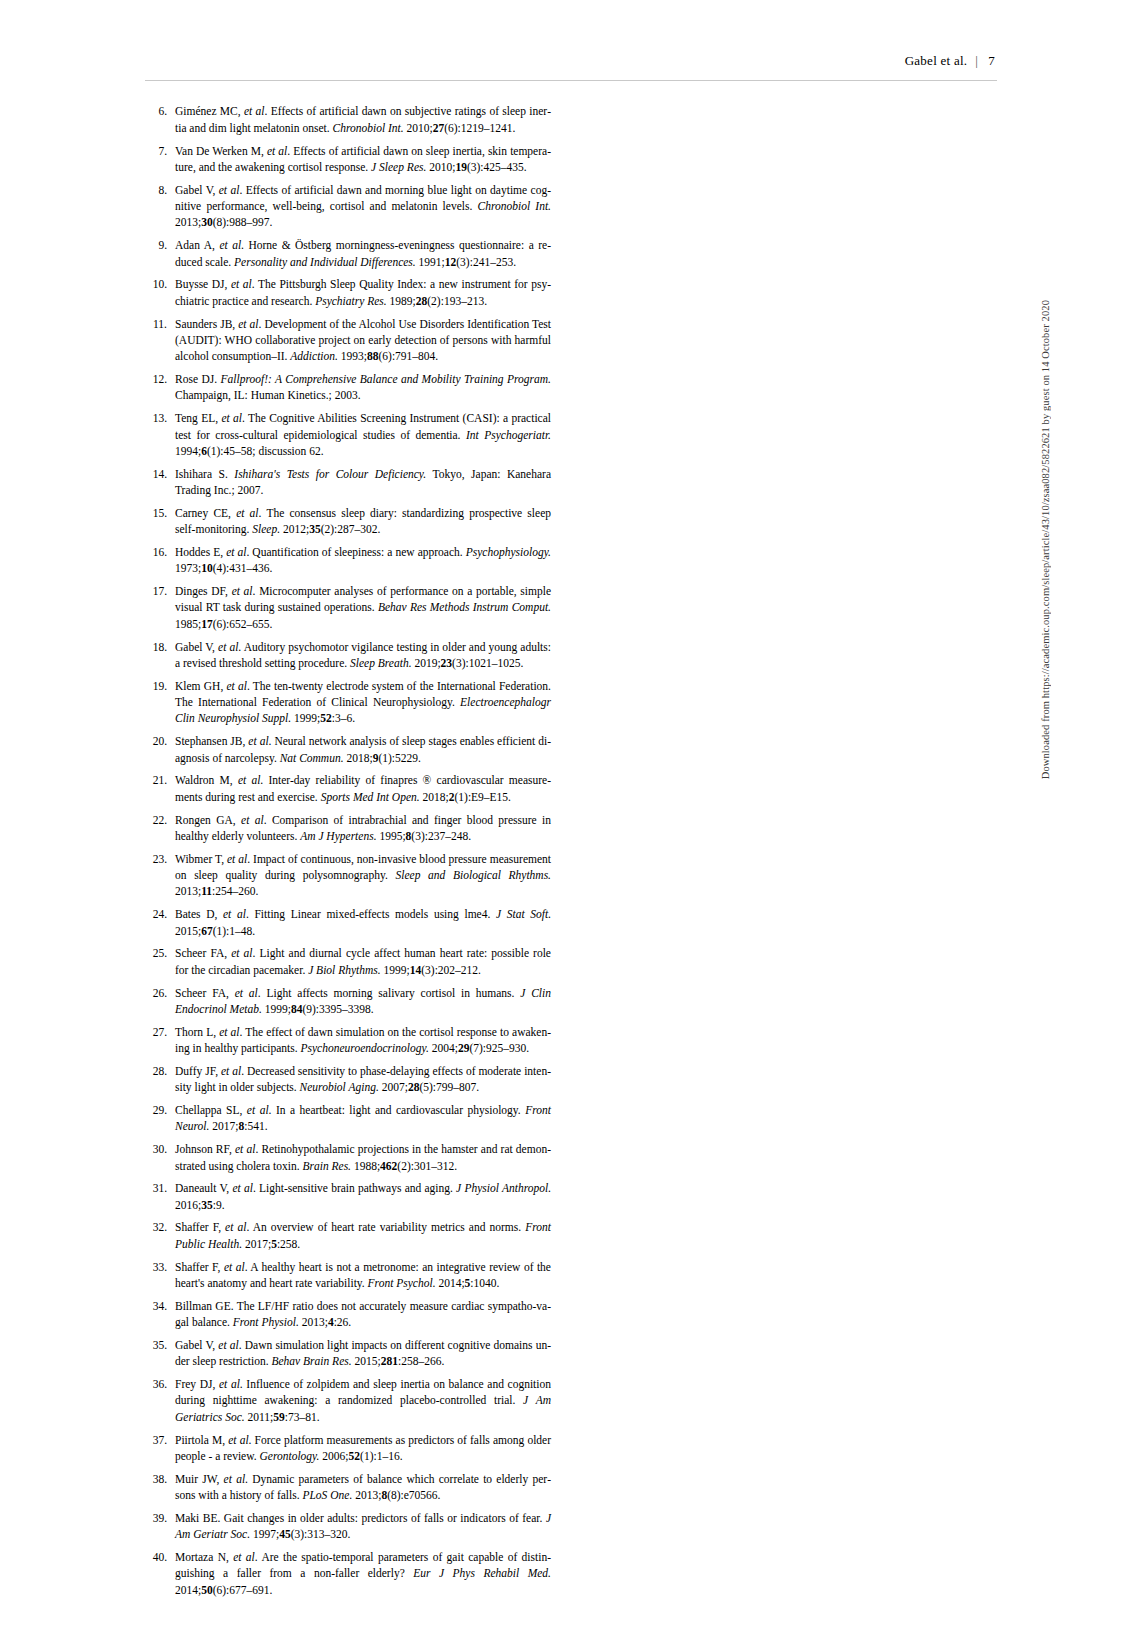Gabel et al.|7
6. Giménez MC, et al. Effects of artificial dawn on subjective ratings of sleep inertia and dim light melatonin onset. Chronobiol Int. 2010;27(6):1219–1241.
7. Van De Werken M, et al. Effects of artificial dawn on sleep inertia, skin temperature, and the awakening cortisol response. J Sleep Res. 2010;19(3):425–435.
8. Gabel V, et al. Effects of artificial dawn and morning blue light on daytime cognitive performance, well-being, cortisol and melatonin levels. Chronobiol Int. 2013;30(8):988–997.
9. Adan A, et al. Horne & Östberg morningness-eveningness questionnaire: a reduced scale. Personality and Individual Differences. 1991;12(3):241–253.
10. Buysse DJ, et al. The Pittsburgh Sleep Quality Index: a new instrument for psychiatric practice and research. Psychiatry Res. 1989;28(2):193–213.
11. Saunders JB, et al. Development of the Alcohol Use Disorders Identification Test (AUDIT): WHO collaborative project on early detection of persons with harmful alcohol consumption–II. Addiction. 1993;88(6):791–804.
12. Rose DJ. Fallproof!: A Comprehensive Balance and Mobility Training Program. Champaign, IL: Human Kinetics.; 2003.
13. Teng EL, et al. The Cognitive Abilities Screening Instrument (CASI): a practical test for cross-cultural epidemiological studies of dementia. Int Psychogeriatr. 1994;6(1):45–58; discussion 62.
14. Ishihara S. Ishihara's Tests for Colour Deficiency. Tokyo, Japan: Kanehara Trading Inc.; 2007.
15. Carney CE, et al. The consensus sleep diary: standardizing prospective sleep self-monitoring. Sleep. 2012;35(2):287–302.
16. Hoddes E, et al. Quantification of sleepiness: a new approach. Psychophysiology. 1973;10(4):431–436.
17. Dinges DF, et al. Microcomputer analyses of performance on a portable, simple visual RT task during sustained operations. Behav Res Methods Instrum Comput. 1985;17(6):652–655.
18. Gabel V, et al. Auditory psychomotor vigilance testing in older and young adults: a revised threshold setting procedure. Sleep Breath. 2019;23(3):1021–1025.
19. Klem GH, et al. The ten-twenty electrode system of the International Federation. The International Federation of Clinical Neurophysiology. Electroencephalogr Clin Neurophysiol Suppl. 1999;52:3–6.
20. Stephansen JB, et al. Neural network analysis of sleep stages enables efficient diagnosis of narcolepsy. Nat Commun. 2018;9(1):5229.
21. Waldron M, et al. Inter-day reliability of finapres ® cardiovascular measurements during rest and exercise. Sports Med Int Open. 2018;2(1):E9–E15.
22. Rongen GA, et al. Comparison of intrabrachial and finger blood pressure in healthy elderly volunteers. Am J Hypertens. 1995;8(3):237–248.
23. Wibmer T, et al. Impact of continuous, non-invasive blood pressure measurement on sleep quality during polysomnography. Sleep and Biological Rhythms. 2013;11:254–260.
24. Bates D, et al. Fitting Linear mixed-effects models using lme4. J Stat Soft. 2015;67(1):1–48.
25. Scheer FA, et al. Light and diurnal cycle affect human heart rate: possible role for the circadian pacemaker. J Biol Rhythms. 1999;14(3):202–212.
26. Scheer FA, et al. Light affects morning salivary cortisol in humans. J Clin Endocrinol Metab. 1999;84(9):3395–3398.
27. Thorn L, et al. The effect of dawn simulation on the cortisol response to awakening in healthy participants. Psychoneuroendocrinology. 2004;29(7):925–930.
28. Duffy JF, et al. Decreased sensitivity to phase-delaying effects of moderate intensity light in older subjects. Neurobiol Aging. 2007;28(5):799–807.
29. Chellappa SL, et al. In a heartbeat: light and cardiovascular physiology. Front Neurol. 2017;8:541.
30. Johnson RF, et al. Retinohypothalamic projections in the hamster and rat demonstrated using cholera toxin. Brain Res. 1988;462(2):301–312.
31. Daneault V, et al. Light-sensitive brain pathways and aging. J Physiol Anthropol. 2016;35:9.
32. Shaffer F, et al. An overview of heart rate variability metrics and norms. Front Public Health. 2017;5:258.
33. Shaffer F, et al. A healthy heart is not a metronome: an integrative review of the heart's anatomy and heart rate variability. Front Psychol. 2014;5:1040.
34. Billman GE. The LF/HF ratio does not accurately measure cardiac sympatho-vagal balance. Front Physiol. 2013;4:26.
35. Gabel V, et al. Dawn simulation light impacts on different cognitive domains under sleep restriction. Behav Brain Res. 2015;281:258–266.
36. Frey DJ, et al. Influence of zolpidem and sleep inertia on balance and cognition during nighttime awakening: a randomized placebo-controlled trial. J Am Geriatrics Soc. 2011;59:73–81.
37. Piirtola M, et al. Force platform measurements as predictors of falls among older people - a review. Gerontology. 2006;52(1):1–16.
38. Muir JW, et al. Dynamic parameters of balance which correlate to elderly persons with a history of falls. PLoS One. 2013;8(8):e70566.
39. Maki BE. Gait changes in older adults: predictors of falls or indicators of fear. J Am Geriatr Soc. 1997;45(3):313–320.
40. Mortaza N, et al. Are the spatio-temporal parameters of gait capable of distinguishing a faller from a non-faller elderly? Eur J Phys Rehabil Med. 2014;50(6):677–691.
Downloaded from https://academic.oup.com/sleep/article/43/10/zsaa082/5822621 by guest on 14 October 2020